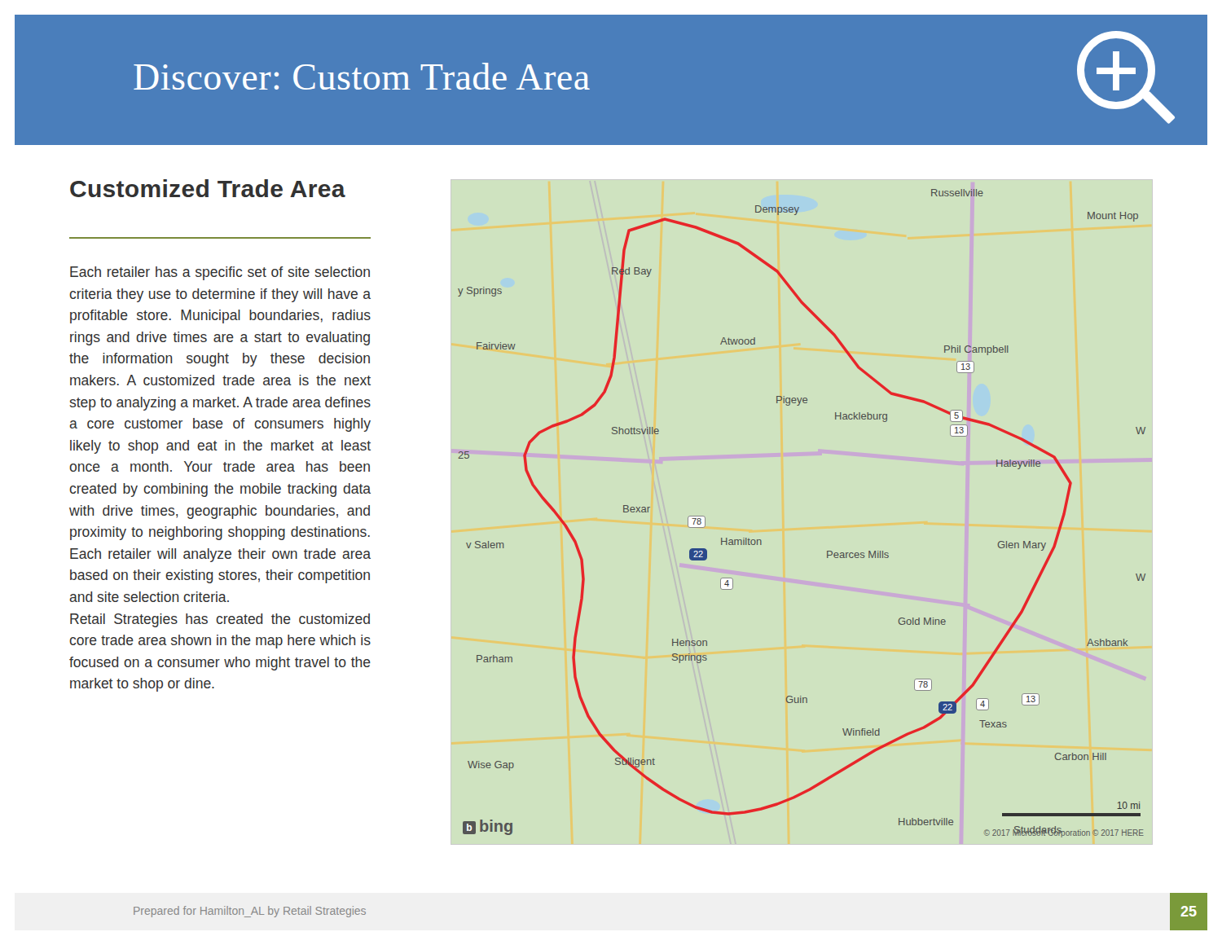Discover: Custom Trade Area
Customized Trade Area
Each retailer has a specific set of site selection criteria they use to determine if they will have a profitable store. Municipal boundaries, radius rings and drive times are a start to evaluating the information sought by these decision makers. A customized trade area is the next step to analyzing a market. A trade area defines a core customer base of consumers highly likely to shop and eat in the market at least once a month. Your trade area has been created by combining the mobile tracking data with drive times, geographic boundaries, and proximity to neighboring shopping destinations. Each retailer will analyze their own trade area based on their existing stores, their competition and site selection criteria.
Retail Strategies has created the customized core trade area shown in the map here which is focused on a consumer who might travel to the market to shop or dine.
y Springs
Fairview
25
v Salem
Parham
Wise Gap
Red Bay
Shottsville
Bexar
Hamilton
Henson
Springs
Sulligent
Guin
Winfield
Hubbertville
Studdards
Atwood
Pigeye
Hackleburg
Pearces Mills
Gold Mine
Glen Mary
Haleyville
Phil Campbell
Dempsey
Russellville
Mount Hop
Ashbank
Carbon Hill
Texas
W
W
13
5
13
78
22
4
78
22
4
13
bbing
10 mi
© 2017 Microsoft Corporation © 2017 HERE
Prepared for Hamilton_AL by Retail Strategies
25